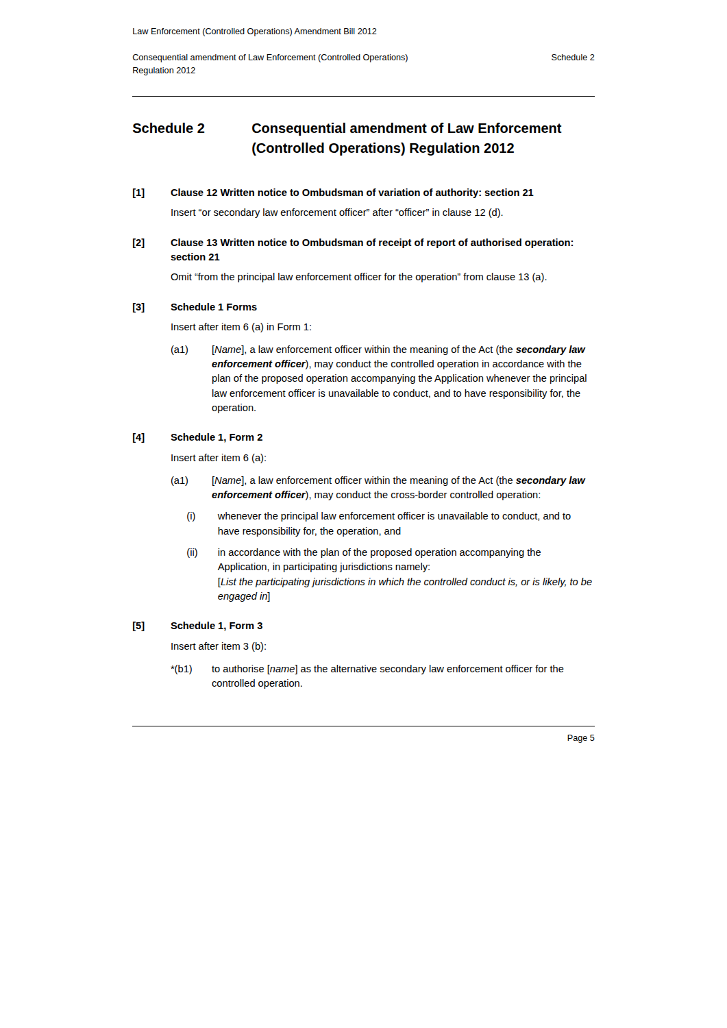Law Enforcement (Controlled Operations) Amendment Bill 2012
Consequential amendment of Law Enforcement (Controlled Operations) Regulation 2012
Schedule 2
Schedule 2 Consequential amendment of Law Enforcement (Controlled Operations) Regulation 2012
[1] Clause 12 Written notice to Ombudsman of variation of authority: section 21
Insert “or secondary law enforcement officer” after “officer” in clause 12 (d).
[2] Clause 13 Written notice to Ombudsman of receipt of report of authorised operation: section 21
Omit “from the principal law enforcement officer for the operation” from clause 13 (a).
[3] Schedule 1 Forms
Insert after item 6 (a) in Form 1:
(a1) [Name], a law enforcement officer within the meaning of the Act (the secondary law enforcement officer), may conduct the controlled operation in accordance with the plan of the proposed operation accompanying the Application whenever the principal law enforcement officer is unavailable to conduct, and to have responsibility for, the operation.
[4] Schedule 1, Form 2
Insert after item 6 (a):
(a1) [Name], a law enforcement officer within the meaning of the Act (the secondary law enforcement officer), may conduct the cross-border controlled operation:
(i) whenever the principal law enforcement officer is unavailable to conduct, and to have responsibility for, the operation, and
(ii) in accordance with the plan of the proposed operation accompanying the Application, in participating jurisdictions namely:
[List the participating jurisdictions in which the controlled conduct is, or is likely, to be engaged in]
[5] Schedule 1, Form 3
Insert after item 3 (b):
*(b1) to authorise [name] as the alternative secondary law enforcement officer for the controlled operation.
Page 5